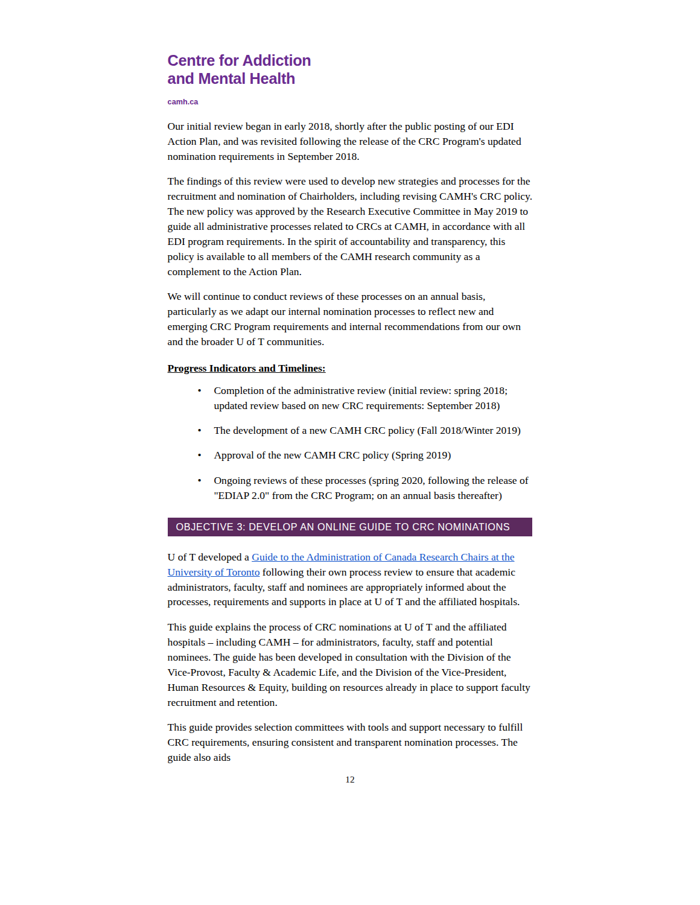Centre for Addiction
and Mental Health
camh.ca
Our initial review began in early 2018, shortly after the public posting of our EDI Action Plan, and was revisited following the release of the CRC Program's updated nomination requirements in September 2018.
The findings of this review were used to develop new strategies and processes for the recruitment and nomination of Chairholders, including revising CAMH's CRC policy. The new policy was approved by the Research Executive Committee in May 2019 to guide all administrative processes related to CRCs at CAMH, in accordance with all EDI program requirements. In the spirit of accountability and transparency, this policy is available to all members of the CAMH research community as a complement to the Action Plan.
We will continue to conduct reviews of these processes on an annual basis, particularly as we adapt our internal nomination processes to reflect new and emerging CRC Program requirements and internal recommendations from our own and the broader U of T communities.
Progress Indicators and Timelines:
Completion of the administrative review (initial review: spring 2018; updated review based on new CRC requirements: September 2018)
The development of a new CAMH CRC policy (Fall 2018/Winter 2019)
Approval of the new CAMH CRC policy (Spring 2019)
Ongoing reviews of these processes (spring 2020, following the release of "EDIAP 2.0" from the CRC Program; on an annual basis thereafter)
OBJECTIVE 3: DEVELOP AN ONLINE GUIDE TO CRC NOMINATIONS
U of T developed a Guide to the Administration of Canada Research Chairs at the University of Toronto following their own process review to ensure that academic administrators, faculty, staff and nominees are appropriately informed about the processes, requirements and supports in place at U of T and the affiliated hospitals.
This guide explains the process of CRC nominations at U of T and the affiliated hospitals – including CAMH – for administrators, faculty, staff and potential nominees. The guide has been developed in consultation with the Division of the Vice-Provost, Faculty & Academic Life, and the Division of the Vice-President, Human Resources & Equity, building on resources already in place to support faculty recruitment and retention.
This guide provides selection committees with tools and support necessary to fulfill CRC requirements, ensuring consistent and transparent nomination processes. The guide also aids
12